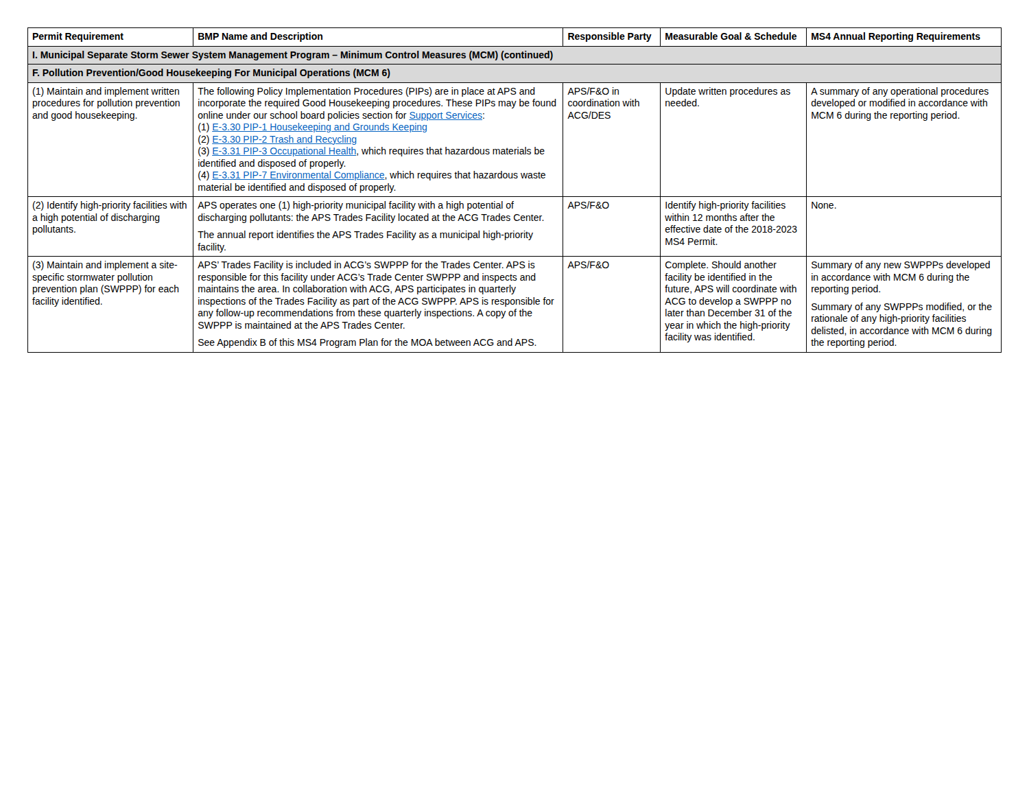| Permit Requirement | BMP Name and Description | Responsible Party | Measurable Goal & Schedule | MS4 Annual Reporting Requirements |
| --- | --- | --- | --- | --- |
| I. Municipal Separate Storm Sewer System Management Program – Minimum Control Measures (MCM) (continued) |
| F. Pollution Prevention/Good Housekeeping For Municipal Operations (MCM 6) |
| (1) Maintain and implement written procedures for pollution prevention and good housekeeping. | The following Policy Implementation Procedures (PIPs) are in place at APS and incorporate the required Good Housekeeping procedures. These PIPs may be found online under our school board policies section for Support Services : (1) E-3.30 PIP-1 Housekeeping and Grounds Keeping (2) E-3.30 PIP-2 Trash and Recycling (3) E-3.31 PIP-3 Occupational Health , which requires that hazardous materials be identified and disposed of properly. (4) E-3.31 PIP-7 Environmental Compliance , which requires that hazardous waste material be identified and disposed of properly. | APS/F&O in coordination with ACG/DES | Update written procedures as needed. | A summary of any operational procedures developed or modified in accordance with MCM 6 during the reporting period. |
| (2) Identify high-priority facilities with a high potential of discharging pollutants. | APS operates one (1) high-priority municipal facility with a high potential of discharging pollutants: the APS Trades Facility located at the ACG Trades Center. The annual report identifies the APS Trades Facility as a municipal high-priority facility. | APS/F&O | Identify high-priority facilities within 12 months after the effective date of the 2018-2023 MS4 Permit. | None. |
| (3) Maintain and implement a site-specific stormwater pollution prevention plan (SWPPP) for each facility identified. | APS’ Trades Facility is included in ACG’s SWPPP for the Trades Center. APS is responsible for this facility under ACG’s Trade Center SWPPP and inspects and maintains the area. In collaboration with ACG, APS participates in quarterly inspections of the Trades Facility as part of the ACG SWPPP. APS is responsible for any follow-up recommendations from these quarterly inspections. A copy of the SWPPP is maintained at the APS Trades Center. See Appendix B of this MS4 Program Plan for the MOA between ACG and APS. | APS/F&O | Complete. Should another facility be identified in the future, APS will coordinate with ACG to develop a SWPPP no later than December 31 of the year in which the high-priority facility was identified. | Summary of any new SWPPPs developed in accordance with MCM 6 during the reporting period. Summary of any SWPPPs modified, or the rationale of any high-priority facilities delisted, in accordance with MCM 6 during the reporting period. |